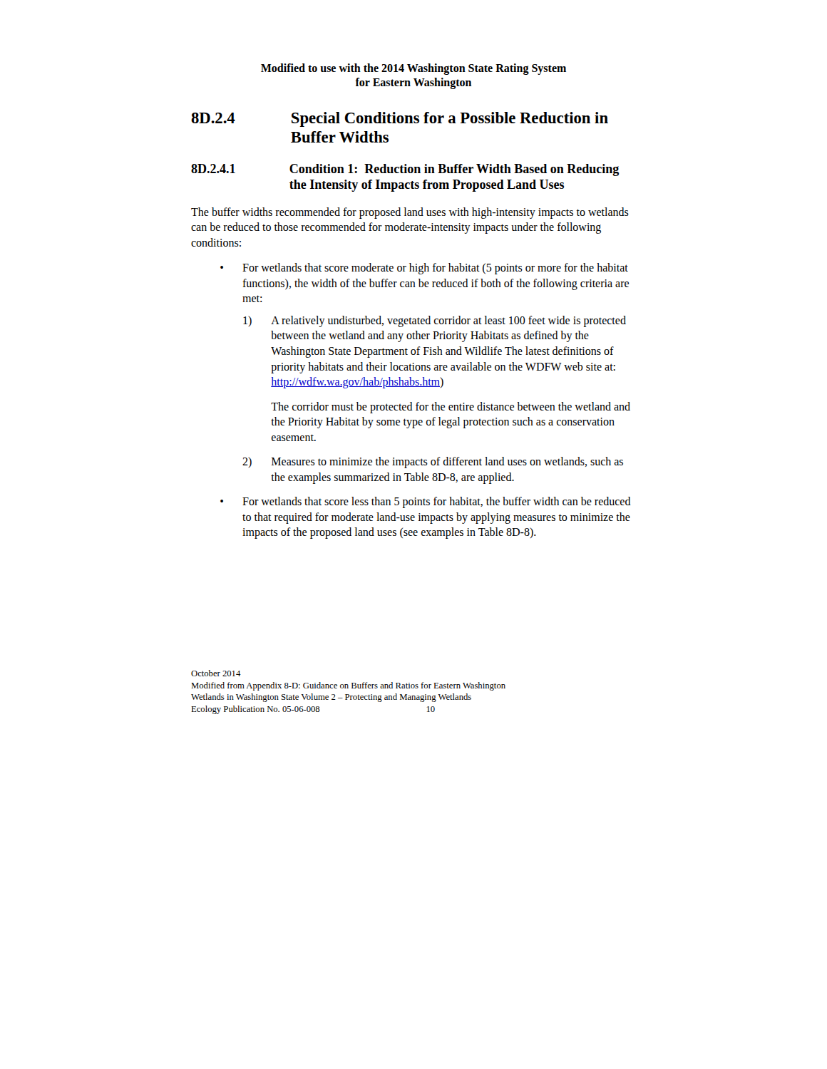Modified to use with the 2014 Washington State Rating System
for Eastern Washington
8D.2.4 Special Conditions for a Possible Reduction in Buffer Widths
8D.2.4.1 Condition 1: Reduction in Buffer Width Based on Reducing the Intensity of Impacts from Proposed Land Uses
The buffer widths recommended for proposed land uses with high-intensity impacts to wetlands can be reduced to those recommended for moderate-intensity impacts under the following conditions:
For wetlands that score moderate or high for habitat (5 points or more for the habitat functions), the width of the buffer can be reduced if both of the following criteria are met:
A relatively undisturbed, vegetated corridor at least 100 feet wide is protected between the wetland and any other Priority Habitats as defined by the Washington State Department of Fish and Wildlife The latest definitions of priority habitats and their locations are available on the WDFW web site at: http://wdfw.wa.gov/hab/phshabs.htm)
The corridor must be protected for the entire distance between the wetland and the Priority Habitat by some type of legal protection such as a conservation easement.
Measures to minimize the impacts of different land uses on wetlands, such as the examples summarized in Table 8D-8, are applied.
For wetlands that score less than 5 points for habitat, the buffer width can be reduced to that required for moderate land-use impacts by applying measures to minimize the impacts of the proposed land uses (see examples in Table 8D-8).
October 2014 Modified from Appendix 8-D: Guidance on Buffers and Ratios for Eastern Washington Wetlands in Washington State Volume 2 – Protecting and Managing Wetlands Ecology Publication No. 05-06-008 10